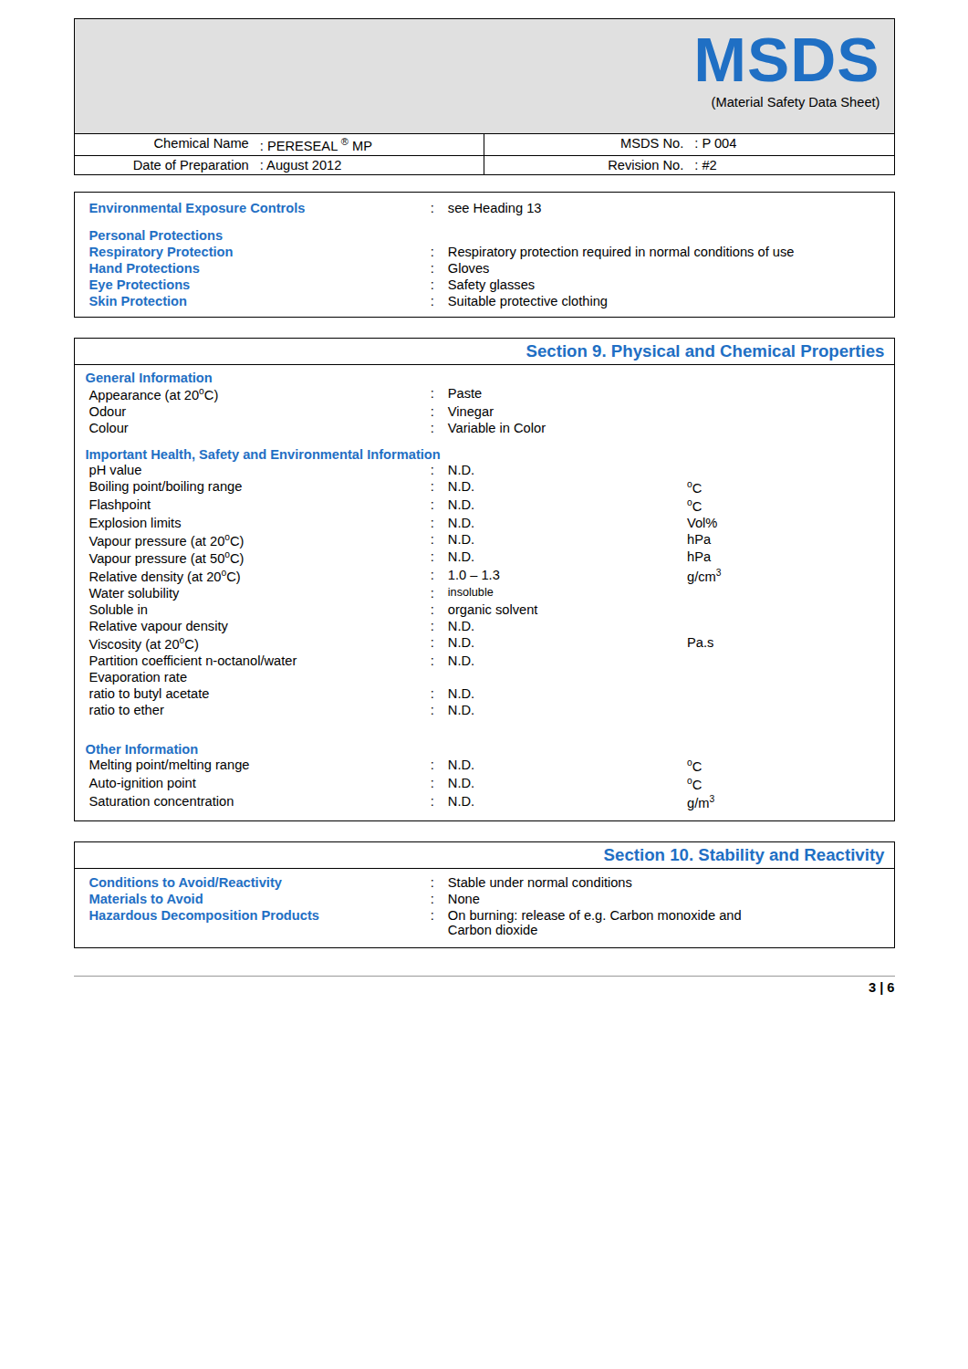MSDS
(Material Safety Data Sheet)
| Chemical Name | : PERESEAL ® MP | MSDS No. | : P 004 |
| Date of Preparation | : August 2012 | Revision No. | : #2 |
| Environmental Exposure Controls | : | see Heading 13 |
| Personal Protections |
| Respiratory Protection | : | Respiratory protection required in normal conditions of use |
| Hand Protections | : | Gloves |
| Eye Protections | : | Safety glasses |
| Skin Protection | : | Suitable protective clothing |
Section 9. Physical and Chemical Properties
General Information
| Appearance (at 20 o C) | : | Paste | |
| Odour | : | Vinegar | |
| Colour | : | Variable in Color | |
Important Health, Safety and Environmental Information
| pH value | : | N.D. | |
| Boiling point/boiling range | : | N.D. | o C |
| Flashpoint | : | N.D. | o C |
| Explosion limits | : | N.D. | Vol% |
| Vapour pressure (at 20 o C) | : | N.D. | hPa |
| Vapour pressure (at 50 o C) | : | N.D. | hPa |
| Relative density (at 20 o C) | : | 1.0 – 1.3 | g/cm 3 |
| Water solubility | : | insoluble | |
| Soluble in | : | organic solvent | |
| Relative vapour density | : | N.D. | |
| Viscosity (at 20 o C) | : | N.D. | Pa.s |
| Partition coefficient n-octanol/water | : | N.D. | |
| Evaporation rate | | | |
| ratio to butyl acetate | : | N.D. | |
| ratio to ether | : | N.D. | |
Other Information
| Melting point/melting range | : | N.D. | o C |
| Auto-ignition point | : | N.D. | o C |
| Saturation concentration | : | N.D. | g/m 3 |
Section 10. Stability and Reactivity
| Conditions to Avoid/Reactivity | : | Stable under normal conditions |
| Materials to Avoid | : | None |
| Hazardous Decomposition Products | : | On burning: release of e.g. Carbon monoxide and Carbon dioxide |
3 | 6